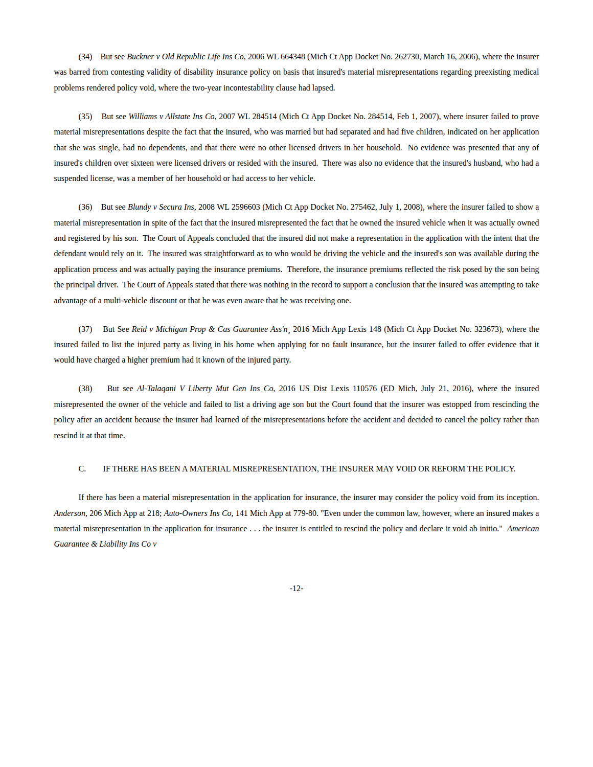(34) But see Buckner v Old Republic Life Ins Co, 2006 WL 664348 (Mich Ct App Docket No. 262730, March 16, 2006), where the insurer was barred from contesting validity of disability insurance policy on basis that insured's material misrepresentations regarding preexisting medical problems rendered policy void, where the two-year incontestability clause had lapsed.
(35) But see Williams v Allstate Ins Co, 2007 WL 284514 (Mich Ct App Docket No. 284514, Feb 1, 2007), where insurer failed to prove material misrepresentations despite the fact that the insured, who was married but had separated and had five children, indicated on her application that she was single, had no dependents, and that there were no other licensed drivers in her household. No evidence was presented that any of insured's children over sixteen were licensed drivers or resided with the insured. There was also no evidence that the insured's husband, who had a suspended license, was a member of her household or had access to her vehicle.
(36) But see Blundy v Secura Ins, 2008 WL 2596603 (Mich Ct App Docket No. 275462, July 1, 2008), where the insurer failed to show a material misrepresentation in spite of the fact that the insured misrepresented the fact that he owned the insured vehicle when it was actually owned and registered by his son. The Court of Appeals concluded that the insured did not make a representation in the application with the intent that the defendant would rely on it. The insured was straightforward as to who would be driving the vehicle and the insured's son was available during the application process and was actually paying the insurance premiums. Therefore, the insurance premiums reflected the risk posed by the son being the principal driver. The Court of Appeals stated that there was nothing in the record to support a conclusion that the insured was attempting to take advantage of a multi-vehicle discount or that he was even aware that he was receiving one.
(37) But See Reid v Michigan Prop & Cas Guarantee Ass'n¸ 2016 Mich App Lexis 148 (Mich Ct App Docket No. 323673), where the insured failed to list the injured party as living in his home when applying for no fault insurance, but the insurer failed to offer evidence that it would have charged a higher premium had it known of the injured party.
(38) But see Al-Talaqani V Liberty Mut Gen Ins Co, 2016 US Dist Lexis 110576 (ED Mich, July 21, 2016), where the insured misrepresented the owner of the vehicle and failed to list a driving age son but the Court found that the insurer was estopped from rescinding the policy after an accident because the insurer had learned of the misrepresentations before the accident and decided to cancel the policy rather than rescind it at that time.
C. IF THERE HAS BEEN A MATERIAL MISREPRESENTATION, THE INSURER MAY VOID OR REFORM THE POLICY.
If there has been a material misrepresentation in the application for insurance, the insurer may consider the policy void from its inception. Anderson, 206 Mich App at 218; Auto-Owners Ins Co, 141 Mich App at 779-80. "Even under the common law, however, where an insured makes a material misrepresentation in the application for insurance . . . the insurer is entitled to rescind the policy and declare it void ab initio." American Guarantee & Liability Ins Co v
-12-